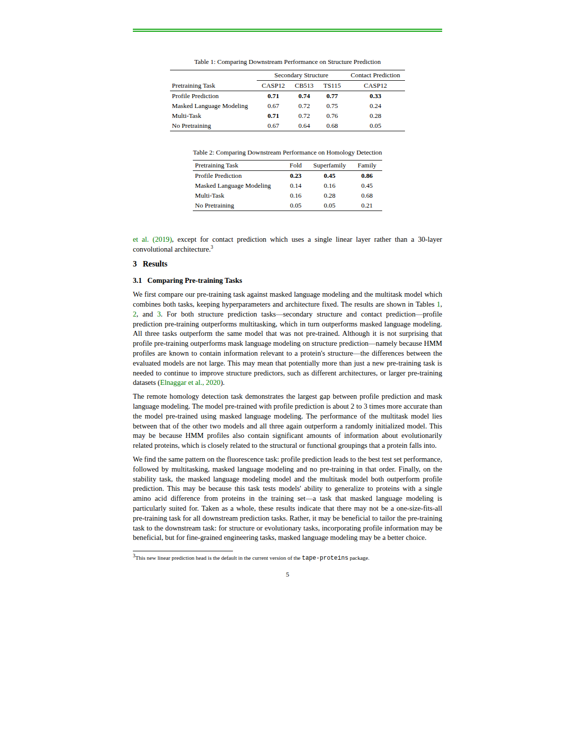Table 1: Comparing Downstream Performance on Structure Prediction
| Pretraining Task | Secondary Structure | Contact Prediction |
| --- | --- | --- |
| CASP12 | CB513 | TS115 | CASP12 |
| Profile Prediction | 0.71 | 0.74 | 0.77 | 0.33 |
| Masked Language Modeling | 0.67 | 0.72 | 0.75 | 0.24 |
| Multi-Task | 0.71 | 0.72 | 0.76 | 0.28 |
| No Pretraining | 0.67 | 0.64 | 0.68 | 0.05 |
Table 2: Comparing Downstream Performance on Homology Detection
| Pretraining Task | Fold | Superfamily | Family |
| --- | --- | --- | --- |
| Profile Prediction | 0.23 | 0.45 | 0.86 |
| Masked Language Modeling | 0.14 | 0.16 | 0.45 |
| Multi-Task | 0.16 | 0.28 | 0.68 |
| No Pretraining | 0.05 | 0.05 | 0.21 |
et al. (2019), except for contact prediction which uses a single linear layer rather than a 30-layer convolutional architecture.3
3 Results
3.1 Comparing Pre-training Tasks
We first compare our pre-training task against masked language modeling and the multitask model which combines both tasks, keeping hyperparameters and architecture fixed. The results are shown in Tables 1, 2, and 3. For both structure prediction tasks—secondary structure and contact prediction—profile prediction pre-training outperforms multitasking, which in turn outperforms masked language modeling. All three tasks outperform the same model that was not pre-trained. Although it is not surprising that profile pre-training outperforms mask language modeling on structure prediction—namely because HMM profiles are known to contain information relevant to a protein's structure—the differences between the evaluated models are not large. This may mean that potentially more than just a new pre-training task is needed to continue to improve structure predictors, such as different architectures, or larger pre-training datasets (Elnaggar et al., 2020).
The remote homology detection task demonstrates the largest gap between profile prediction and mask language modeling. The model pre-trained with profile prediction is about 2 to 3 times more accurate than the model pre-trained using masked language modeling. The performance of the multitask model lies between that of the other two models and all three again outperform a randomly initialized model. This may be because HMM profiles also contain significant amounts of information about evolutionarily related proteins, which is closely related to the structural or functional groupings that a protein falls into.
We find the same pattern on the fluorescence task: profile prediction leads to the best test set performance, followed by multitasking, masked language modeling and no pre-training in that order. Finally, on the stability task, the masked language modeling model and the multitask model both outperform profile prediction. This may be because this task tests models' ability to generalize to proteins with a single amino acid difference from proteins in the training set—a task that masked language modeling is particularly suited for. Taken as a whole, these results indicate that there may not be a one-size-fits-all pre-training task for all downstream prediction tasks. Rather, it may be beneficial to tailor the pre-training task to the downstream task: for structure or evolutionary tasks, incorporating profile information may be beneficial, but for fine-grained engineering tasks, masked language modeling may be a better choice.
3This new linear prediction head is the default in the current version of the tape-proteins package.
5